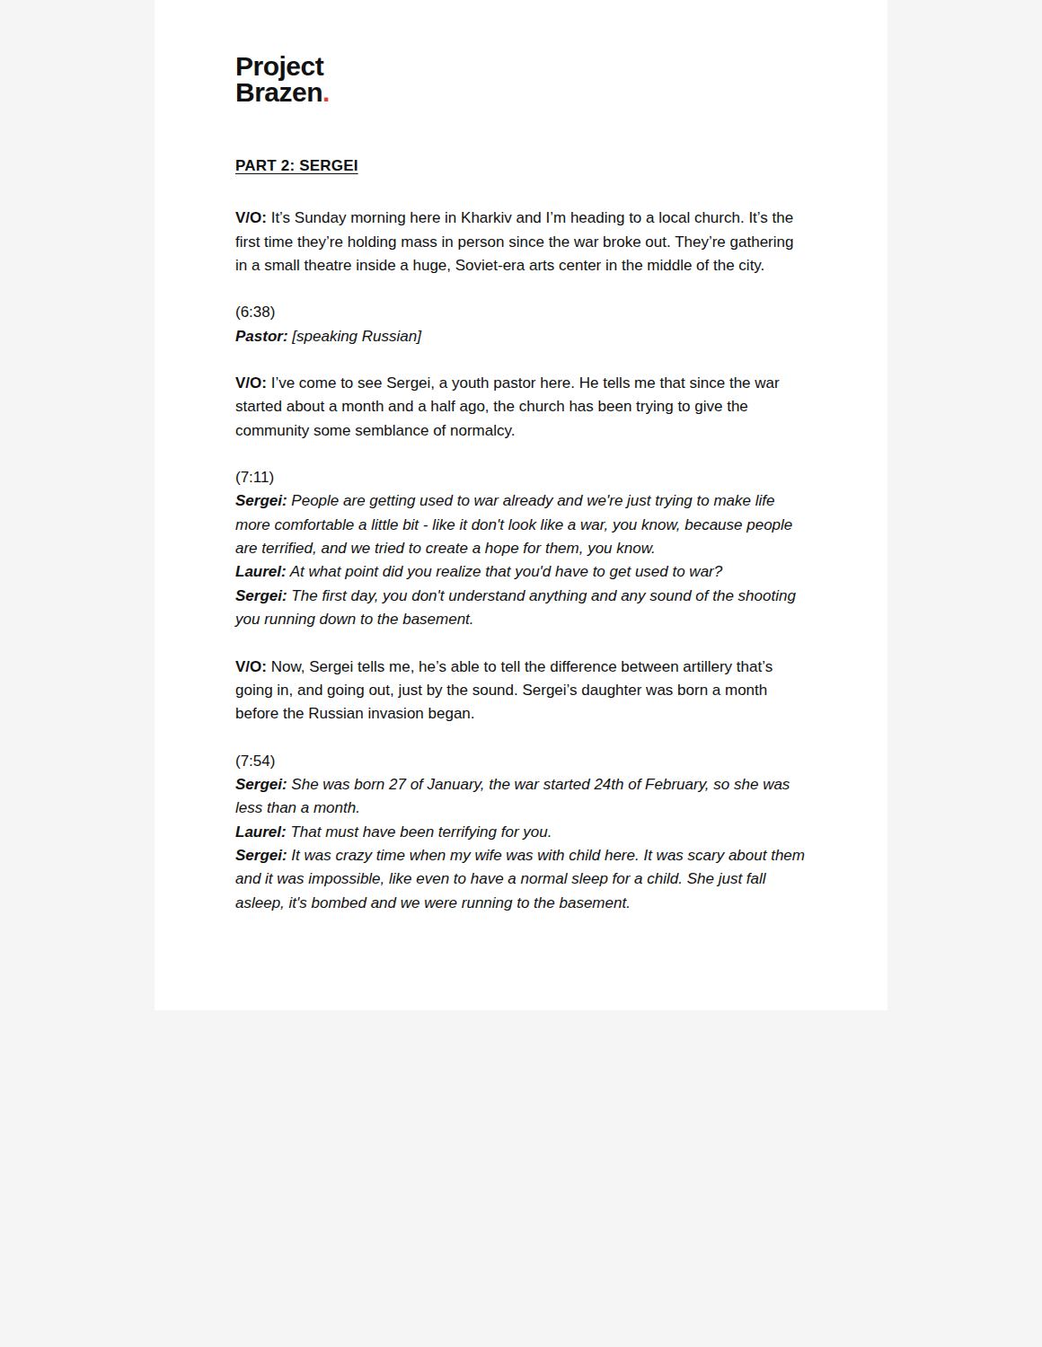Project
Brazen.
PART 2: SERGEI
V/O: It’s Sunday morning here in Kharkiv and I’m heading to a local church. It’s the first time they’re holding mass in person since the war broke out. They’re gathering in a small theatre inside a huge, Soviet-era arts center in the middle of the city.
(6:38)
Pastor: [speaking Russian]
V/O: I’ve come to see Sergei, a youth pastor here. He tells me that since the war started about a month and a half ago, the church has been trying to give the community some semblance of normalcy.
(7:11)
Sergei: People are getting used to war already and we're just trying to make life more comfortable a little bit - like it don't look like a war, you know, because people are terrified, and we tried to create a hope for them, you know.
Laurel: At what point did you realize that you'd have to get used to war?
Sergei: The first day, you don't understand anything and any sound of the shooting you running down to the basement.
V/O: Now, Sergei tells me, he’s able to tell the difference between artillery that’s going in, and going out, just by the sound. Sergei’s daughter was born a month before the Russian invasion began.
(7:54)
Sergei: She was born 27 of January, the war started 24th of February, so she was less than a month.
Laurel: That must have been terrifying for you.
Sergei: It was crazy time when my wife was with child here. It was scary about them and it was impossible, like even to have a normal sleep for a child. She just fall asleep, it's bombed and we were running to the basement.